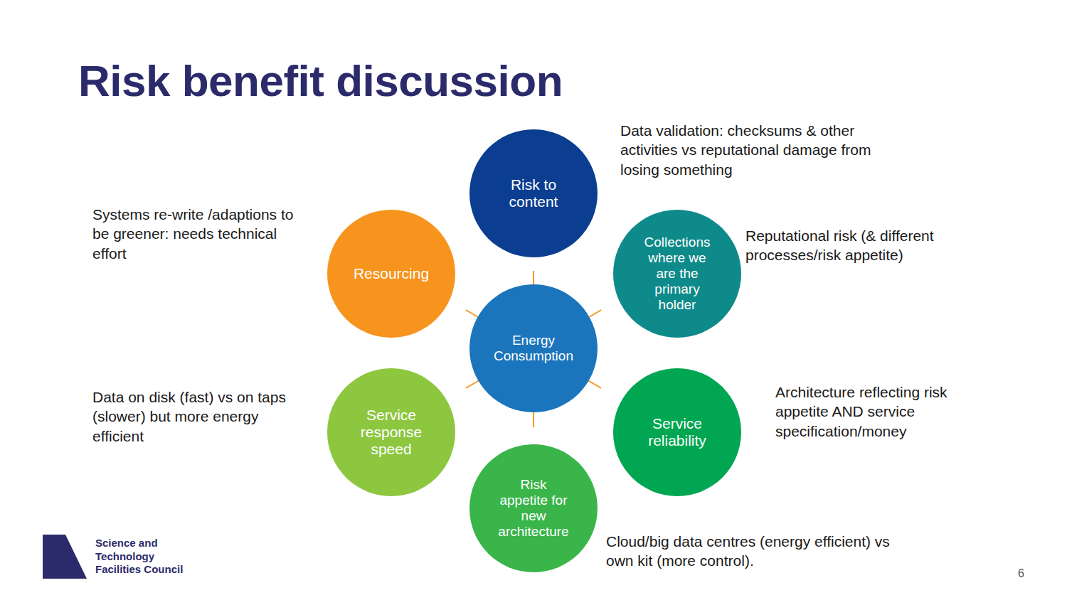Risk benefit discussion
Risk to
content
Collections
where we
are the
primary
holder
Service
reliability
Risk
appetite for
new
architecture
Service
response
speed
Resourcing
Energy
Consumption
Data validation: checksums & other activities vs reputational damage from losing something
Reputational risk (& different processes/risk appetite)
Architecture reflecting risk appetite AND service specification/money
Cloud/big data centres (energy efficient) vs own kit (more control).
Data on disk (fast) vs on taps (slower) but more energy efficient
Systems re-write /adaptions to be greener: needs technical effort
Science and
Technology
Facilities Council
6